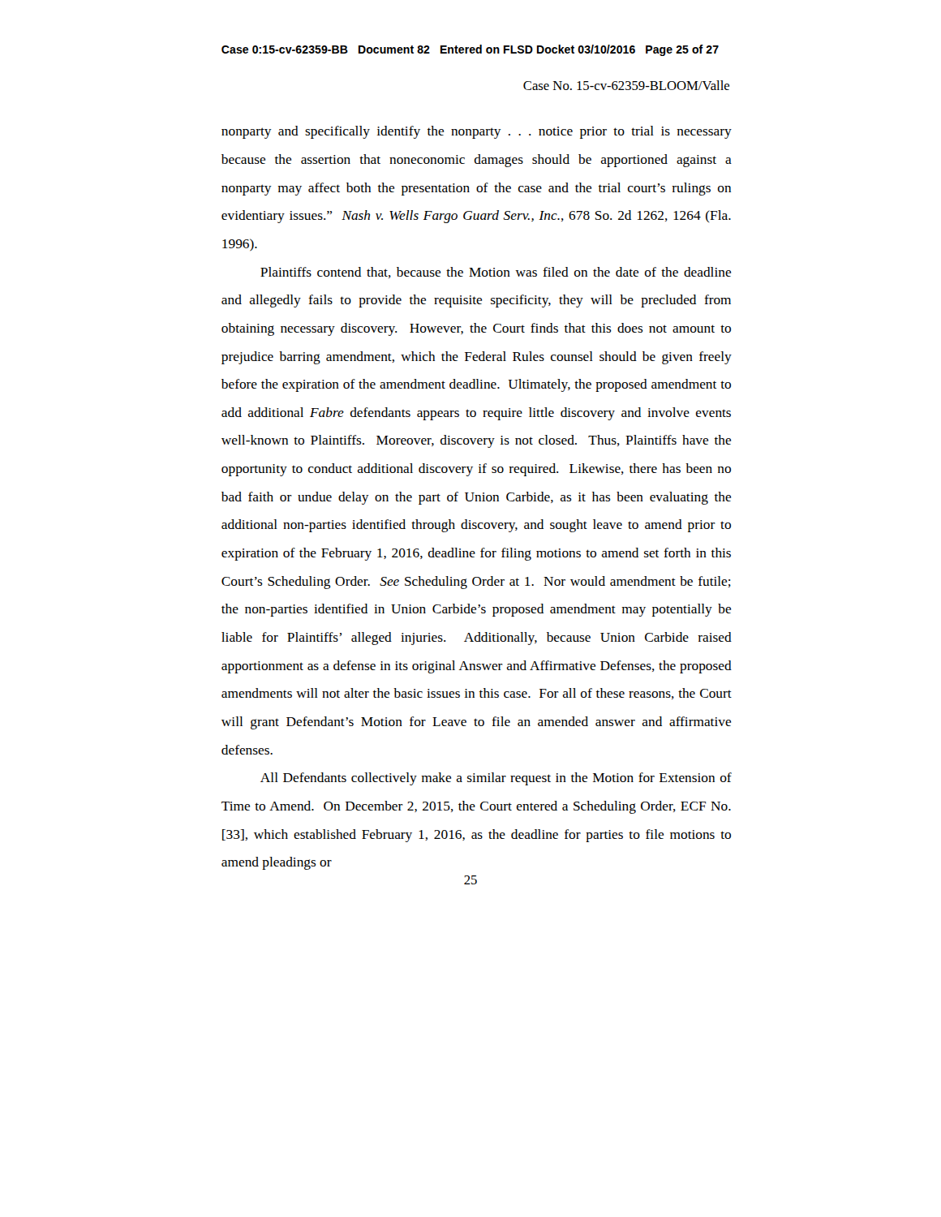Case 0:15-cv-62359-BB Document 82 Entered on FLSD Docket 03/10/2016 Page 25 of 27
Case No. 15-cv-62359-BLOOM/Valle
nonparty and specifically identify the nonparty . . . notice prior to trial is necessary because the assertion that noneconomic damages should be apportioned against a nonparty may affect both the presentation of the case and the trial court’s rulings on evidentiary issues.” Nash v. Wells Fargo Guard Serv., Inc., 678 So. 2d 1262, 1264 (Fla. 1996).
Plaintiffs contend that, because the Motion was filed on the date of the deadline and allegedly fails to provide the requisite specificity, they will be precluded from obtaining necessary discovery. However, the Court finds that this does not amount to prejudice barring amendment, which the Federal Rules counsel should be given freely before the expiration of the amendment deadline. Ultimately, the proposed amendment to add additional Fabre defendants appears to require little discovery and involve events well-known to Plaintiffs. Moreover, discovery is not closed. Thus, Plaintiffs have the opportunity to conduct additional discovery if so required. Likewise, there has been no bad faith or undue delay on the part of Union Carbide, as it has been evaluating the additional non-parties identified through discovery, and sought leave to amend prior to expiration of the February 1, 2016, deadline for filing motions to amend set forth in this Court’s Scheduling Order. See Scheduling Order at 1. Nor would amendment be futile; the non-parties identified in Union Carbide’s proposed amendment may potentially be liable for Plaintiffs’ alleged injuries. Additionally, because Union Carbide raised apportionment as a defense in its original Answer and Affirmative Defenses, the proposed amendments will not alter the basic issues in this case. For all of these reasons, the Court will grant Defendant’s Motion for Leave to file an amended answer and affirmative defenses.
All Defendants collectively make a similar request in the Motion for Extension of Time to Amend. On December 2, 2015, the Court entered a Scheduling Order, ECF No. [33], which established February 1, 2016, as the deadline for parties to file motions to amend pleadings or
25